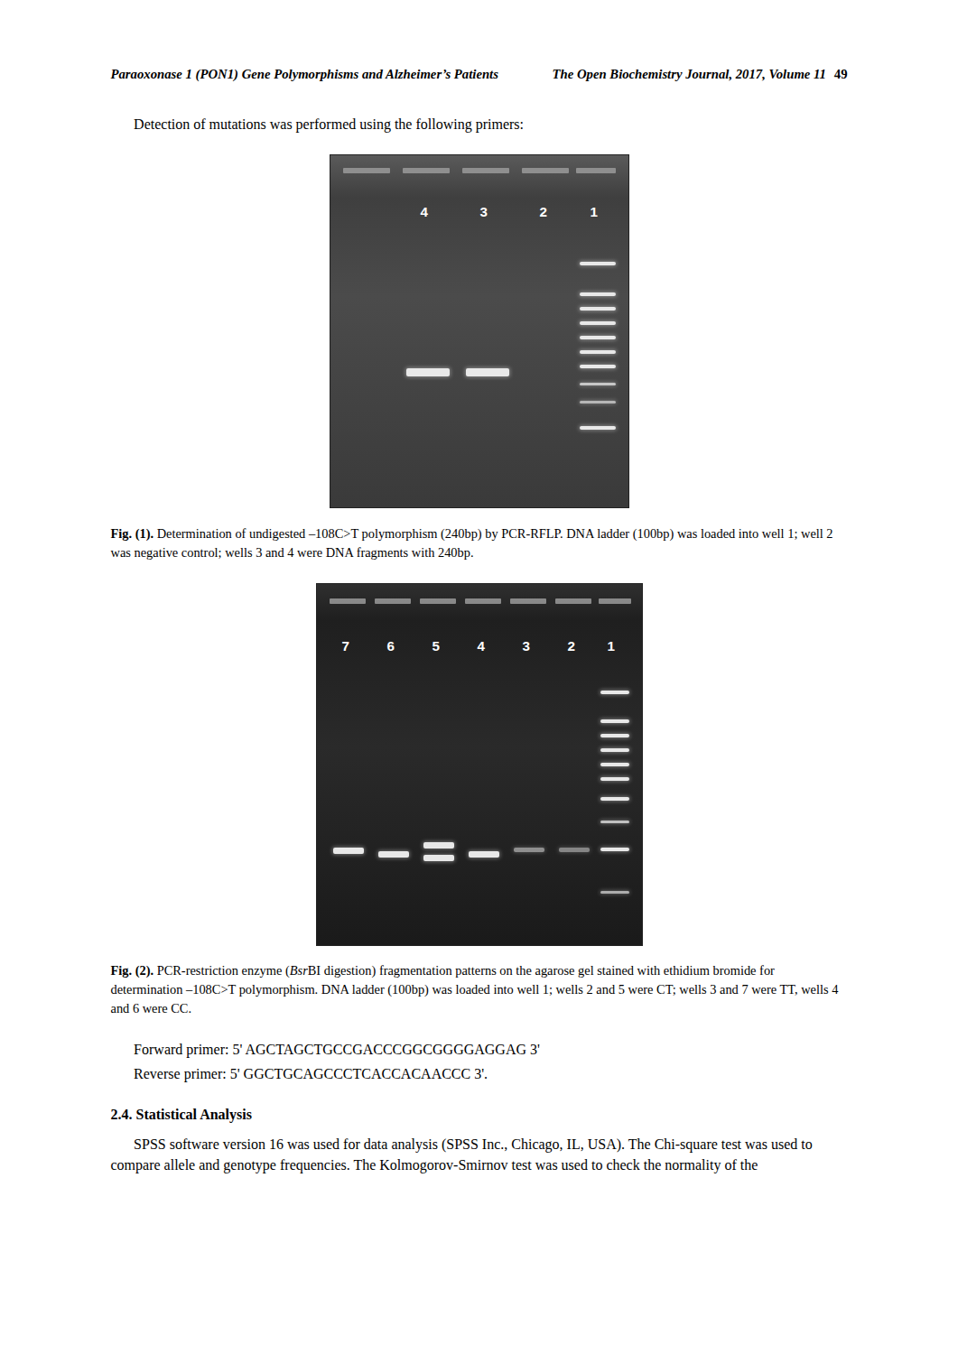Paraoxonase 1 (PON1) Gene Polymorphisms and Alzheimer’s Patients
The Open Biochemistry Journal, 2017, Volume 1149
Detection of mutations was performed using the following primers:
4
3
2
1
Fig. (1). Determination of undigested –108C>T polymorphism (240bp) by PCR-RFLP. DNA ladder (100bp) was loaded into well 1; well 2 was negative control; wells 3 and 4 were DNA fragments with 240bp.
7
6
5
4
3
2
1
Fig. (2). PCR-restriction enzyme (Bsr BI digestion) fragmentation patterns on the agarose gel stained with ethidium bromide for determination –108C>T polymorphism. DNA ladder (100bp) was loaded into well 1; wells 2 and 5 were CT; wells 3 and 7 were TT, wells 4 and 6 were CC.
Forward primer: 5' AGCTAGCTGCCGACCCGGCGGGGAGGAG 3'
Reverse primer: 5' GGCTGCAGCCCTCACCACAACCC 3'.
2.4. Statistical Analysis
SPSS software version 16 was used for data analysis (SPSS Inc., Chicago, IL, USA). The Chi-square test was used to compare allele and genotype frequencies. The Kolmogorov-Smirnov test was used to check the normality of the